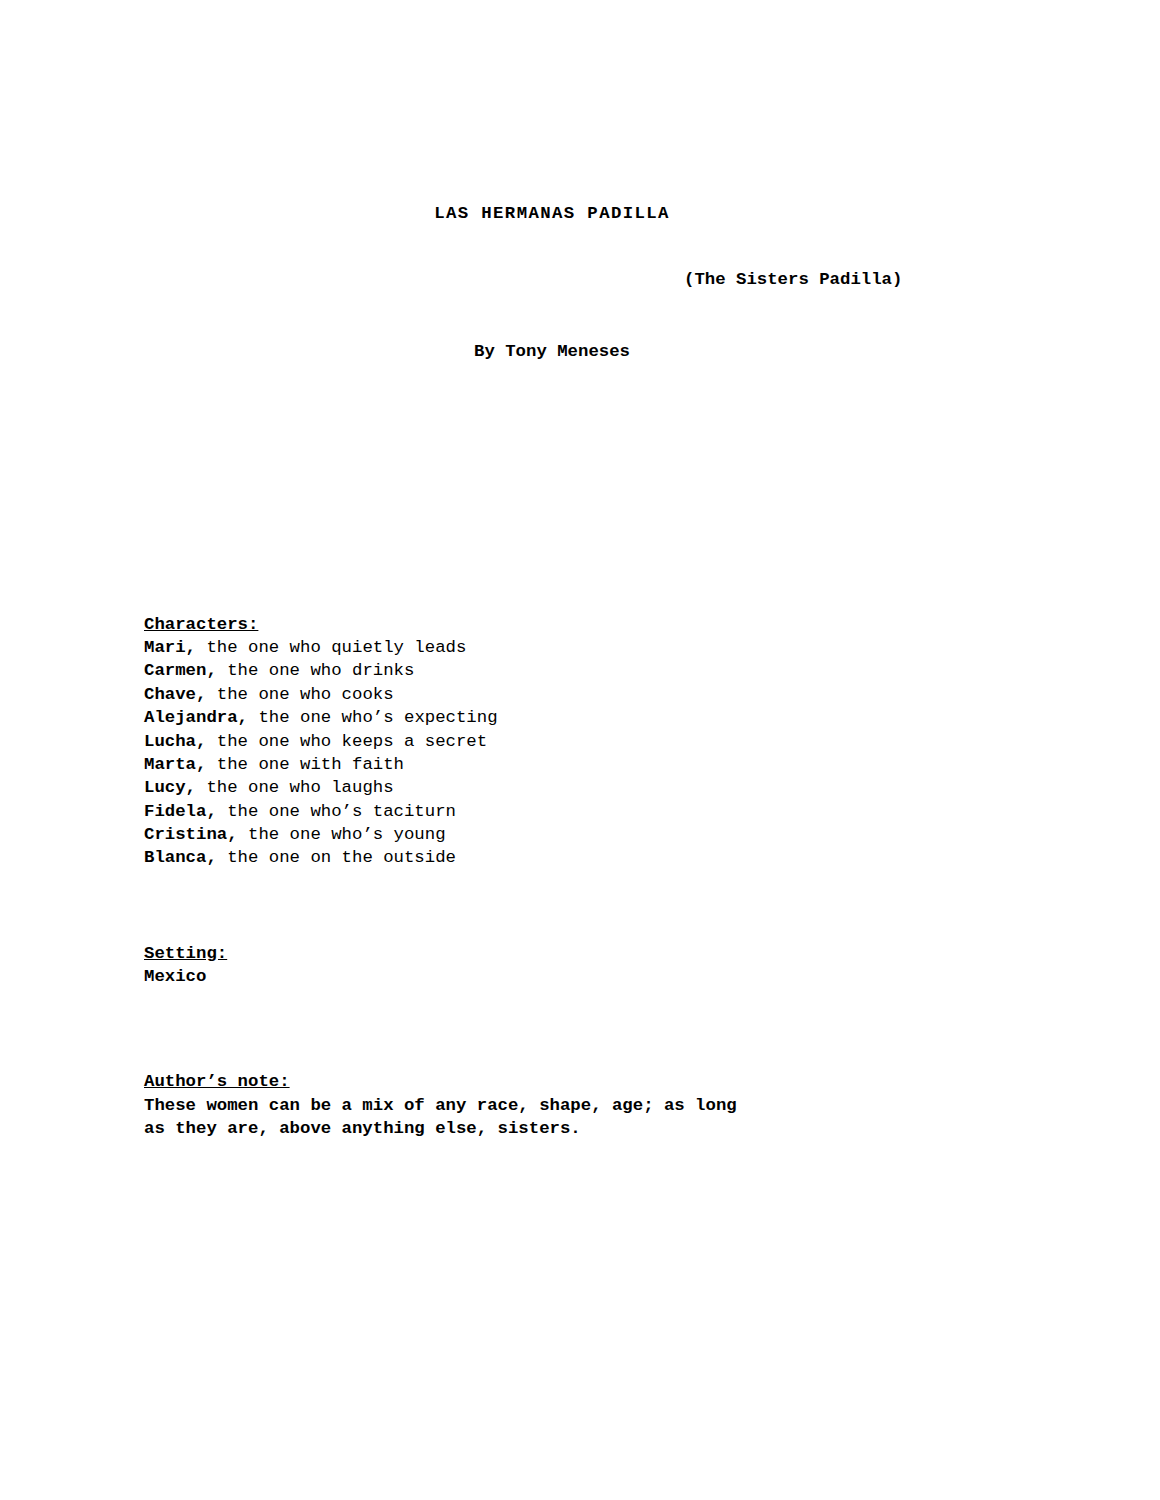LAS HERMANAS PADILLA
(The Sisters Padilla)
By Tony Meneses
Characters:
Mari, the one who quietly leads
Carmen, the one who drinks
Chave, the one who cooks
Alejandra, the one who’s expecting
Lucha, the one who keeps a secret
Marta, the one with faith
Lucy, the one who laughs
Fidela, the one who’s taciturn
Cristina, the one who’s young
Blanca, the one on the outside
Setting:
Mexico
Author’s note:
These women can be a mix of any race, shape, age; as long as they are, above anything else, sisters.